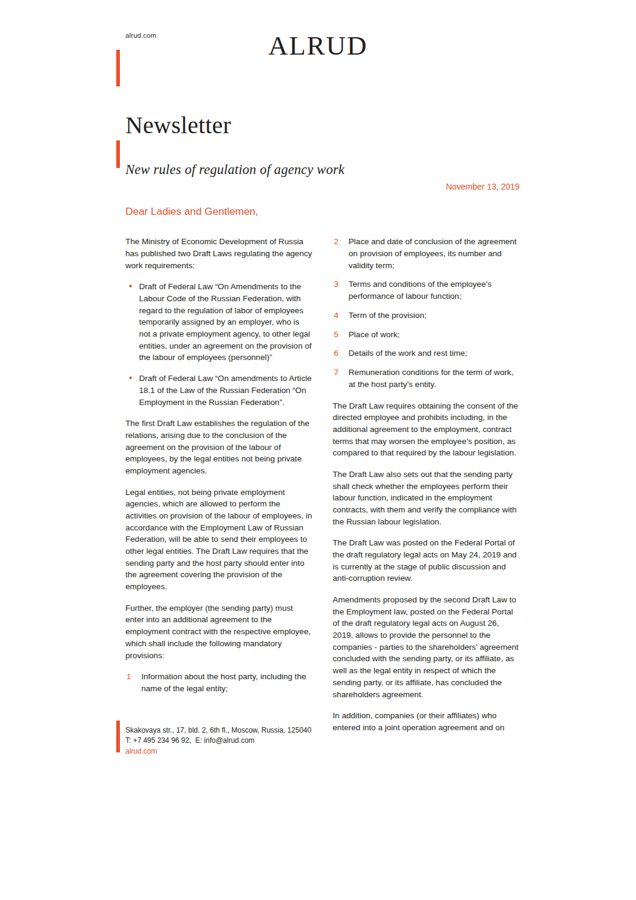alrud.com
ALRUD
Newsletter
New rules of regulation of agency work
November 13, 2019
Dear Ladies and Gentlemen,
The Ministry of Economic Development of Russia has published two Draft Laws regulating the agency work requirements:
Draft of Federal Law “On Amendments to the Labour Code of the Russian Federation, with regard to the regulation of labor of employees temporarily assigned by an employer, who is not a private employment agency, to other legal entities, under an agreement on the provision of the labour of employees (personnel)”
Draft of Federal Law “On amendments to Article 18.1 of the Law of the Russian Federation “On Employment in the Russian Federation”.
The first Draft Law establishes the regulation of the relations, arising due to the conclusion of the agreement on the provision of the labour of employees, by the legal entities not being private employment agencies.
Legal entities, not being private employment agencies, which are allowed to perform the activities on provision of the labour of employees, in accordance with the Employment Law of Russian Federation, will be able to send their employees to other legal entities. The Draft Law requires that the sending party and the host party should enter into the agreement covering the provision of the employees.
Further, the employer (the sending party) must enter into an additional agreement to the employment contract with the respective employee, which shall include the following mandatory provisions:
Information about the host party, including the name of the legal entity;
Place and date of conclusion of the agreement on provision of employees, its number and validity term;
Terms and conditions of the employee’s performance of labour function;
Term of the provision;
Place of work;
Details of the work and rest time;
Remuneration conditions for the term of work, at the host party’s entity.
The Draft Law requires obtaining the consent of the directed employee and prohibits including, in the additional agreement to the employment, contract terms that may worsen the employee’s position, as compared to that required by the labour legislation.
The Draft Law also sets out that the sending party shall check whether the employees perform their labour function, indicated in the employment contracts, with them and verify the compliance with the Russian labour legislation.
The Draft Law was posted on the Federal Portal of the draft regulatory legal acts on May 24, 2019 and is currently at the stage of public discussion and anti-corruption review.
Amendments proposed by the second Draft Law to the Employment law, posted on the Federal Portal of the draft regulatory legal acts on August 26, 2019, allows to provide the personnel to the companies - parties to the shareholders’ agreement concluded with the sending party, or its affiliate, as well as the legal entity in respect of which the sending party, or its affiliate, has concluded the shareholders agreement.
In addition, companies (or their affiliates) who entered into a joint operation agreement and on
Skakovaya str., 17, bld. 2, 6th fl., Moscow, Russia, 125040
T: +7 495 234 96 92, E: info@alrud.com
alrud.com